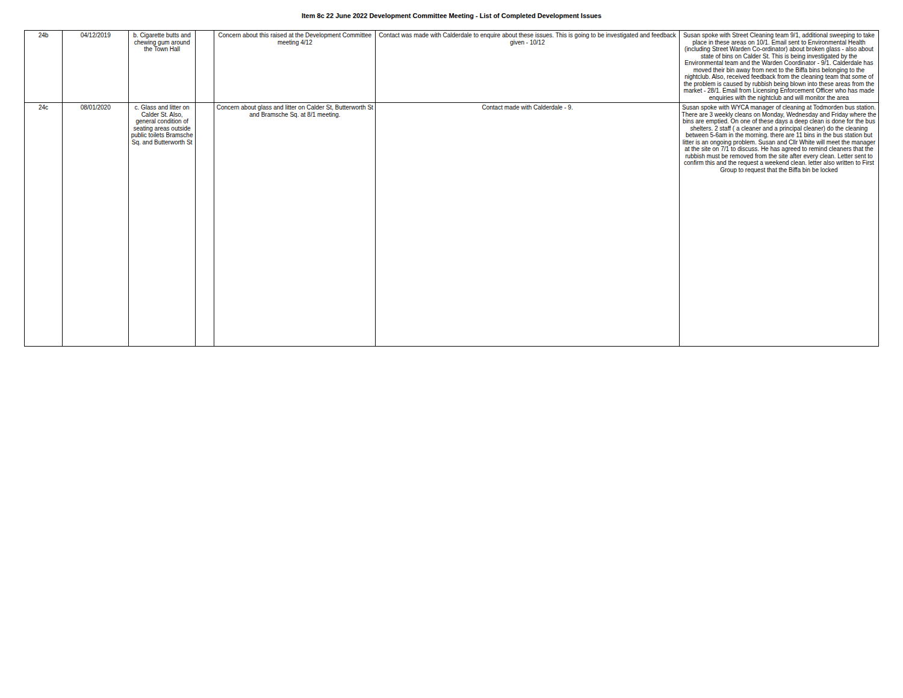Item 8c 22 June 2022 Development Committee Meeting - List of Completed Development Issues
| 24b | 04/12/2019 | b. Cigarette butts and chewing gum around the Town Hall | | Concern about this raised at the Development Committee meeting 4/12 | Contact was made with Calderdale to enquire about these issues. This is going to be investigated and feedback given - 10/12 | Susan spoke with Street Cleaning team 9/1, additional sweeping to take place in these areas on 10/1. Email sent to Environmental Health (including Street Warden Co-ordinator) about broken glass - also about state of bins on Calder St. This is being investigated by the Environmental team and the Warden Coordinator - 9/1. Calderdale has moved their bin away from next to the Biffa bins belonging to the nightclub. Also, received feedback from the cleaning team that some of the problem is caused by rubbish being blown into these areas from the market - 28/1. Email from Licensing Enforcement Officer who has made enquiries with the nightclub and will monitor the area |
| 24c | 08/01/2020 | c. Glass and litter on Calder St. Also, general condition of seating areas outside public toilets Bramsche Sq. and Butterworth St | | Concern about glass and litter on Calder St, Butterworth St and Bramsche Sq. at 8/1 meeting. | Contact made with Calderdale - 9. | Susan spoke with WYCA manager of cleaning at Todmorden bus station. There are 3 weekly cleans on Monday, Wednesday and Friday where the bins are emptied. On one of these days a deep clean is done for the bus shelters. 2 staff ( a cleaner and a principal cleaner) do the cleaning between 5-6am in the morning. there are 11 bins in the bus station but litter is an ongoing problem. Susan and Cllr White will meet the manager at the site on 7/1 to discuss. He has agreed to remind cleaners that the rubbish must be removed from the site after every clean. Letter sent to confirm this and the request a weekend clean. letter also written to First Group to request that the Biffa bin be locked |